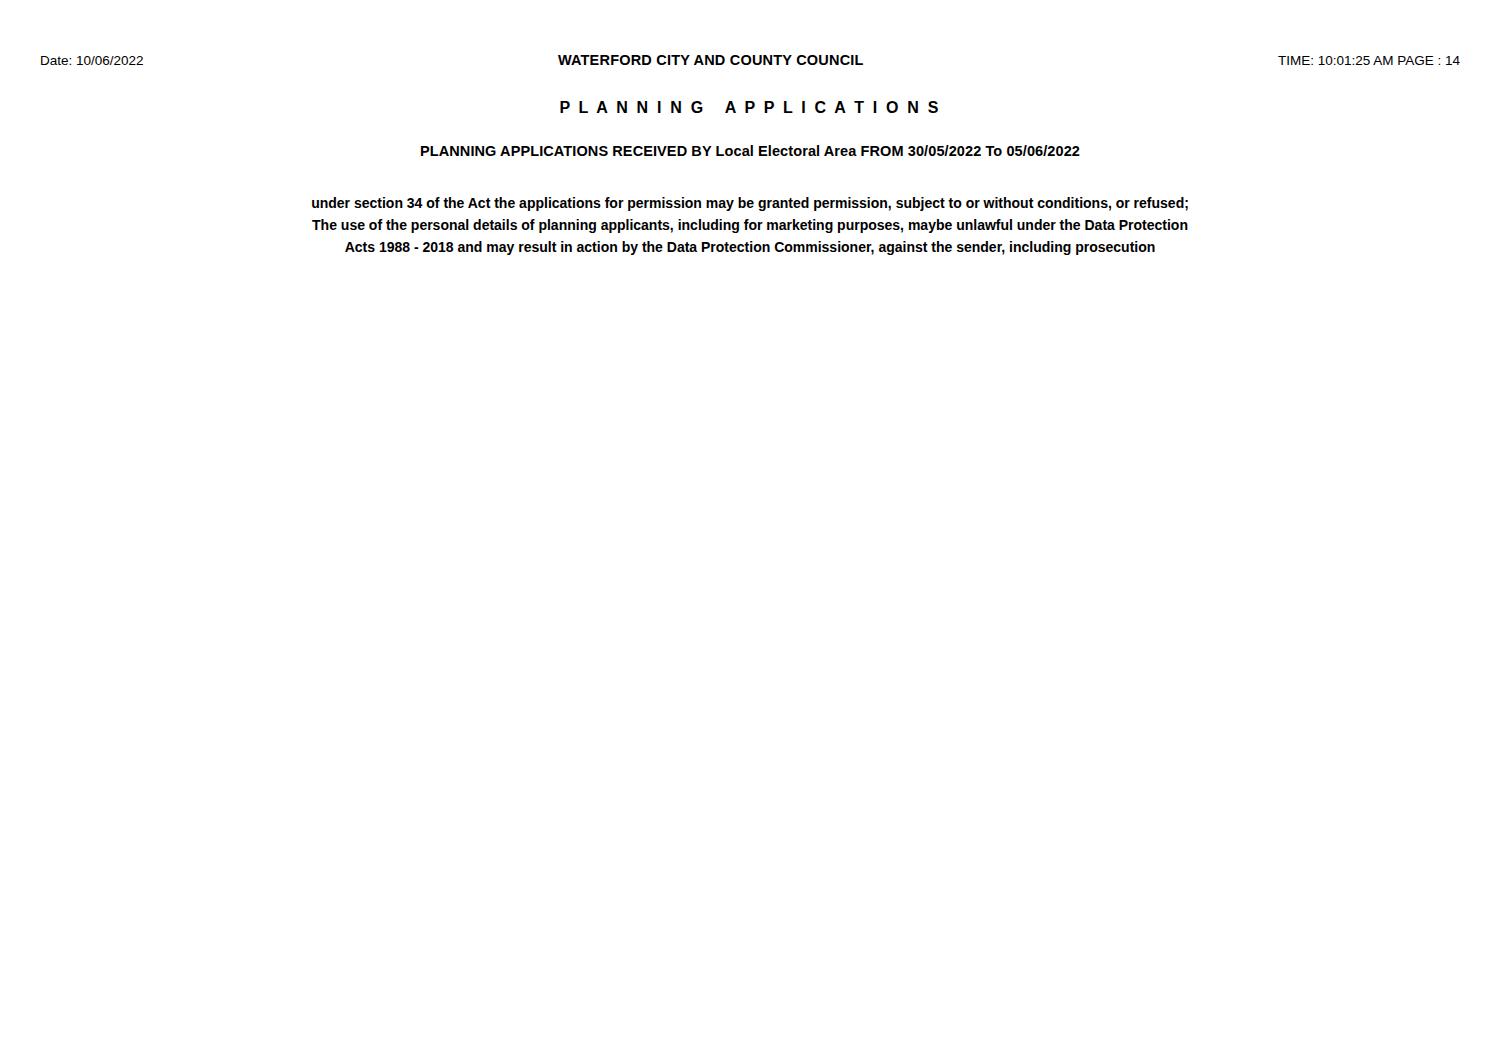Date: 10/06/2022
WATERFORD CITY AND COUNTY COUNCIL
TIME: 10:01:25 AM PAGE : 14
P L A N N I N G A P P L I C A T I O N S
PLANNING APPLICATIONS RECEIVED BY Local Electoral Area FROM 30/05/2022 To 05/06/2022
under section 34 of the Act the applications for permission may be granted permission, subject to or without conditions, or refused;
The use of the personal details of planning applicants, including for marketing purposes, maybe unlawful under the Data Protection
Acts 1988 - 2018 and may result in action by the Data Protection Commissioner, against the sender, including prosecution